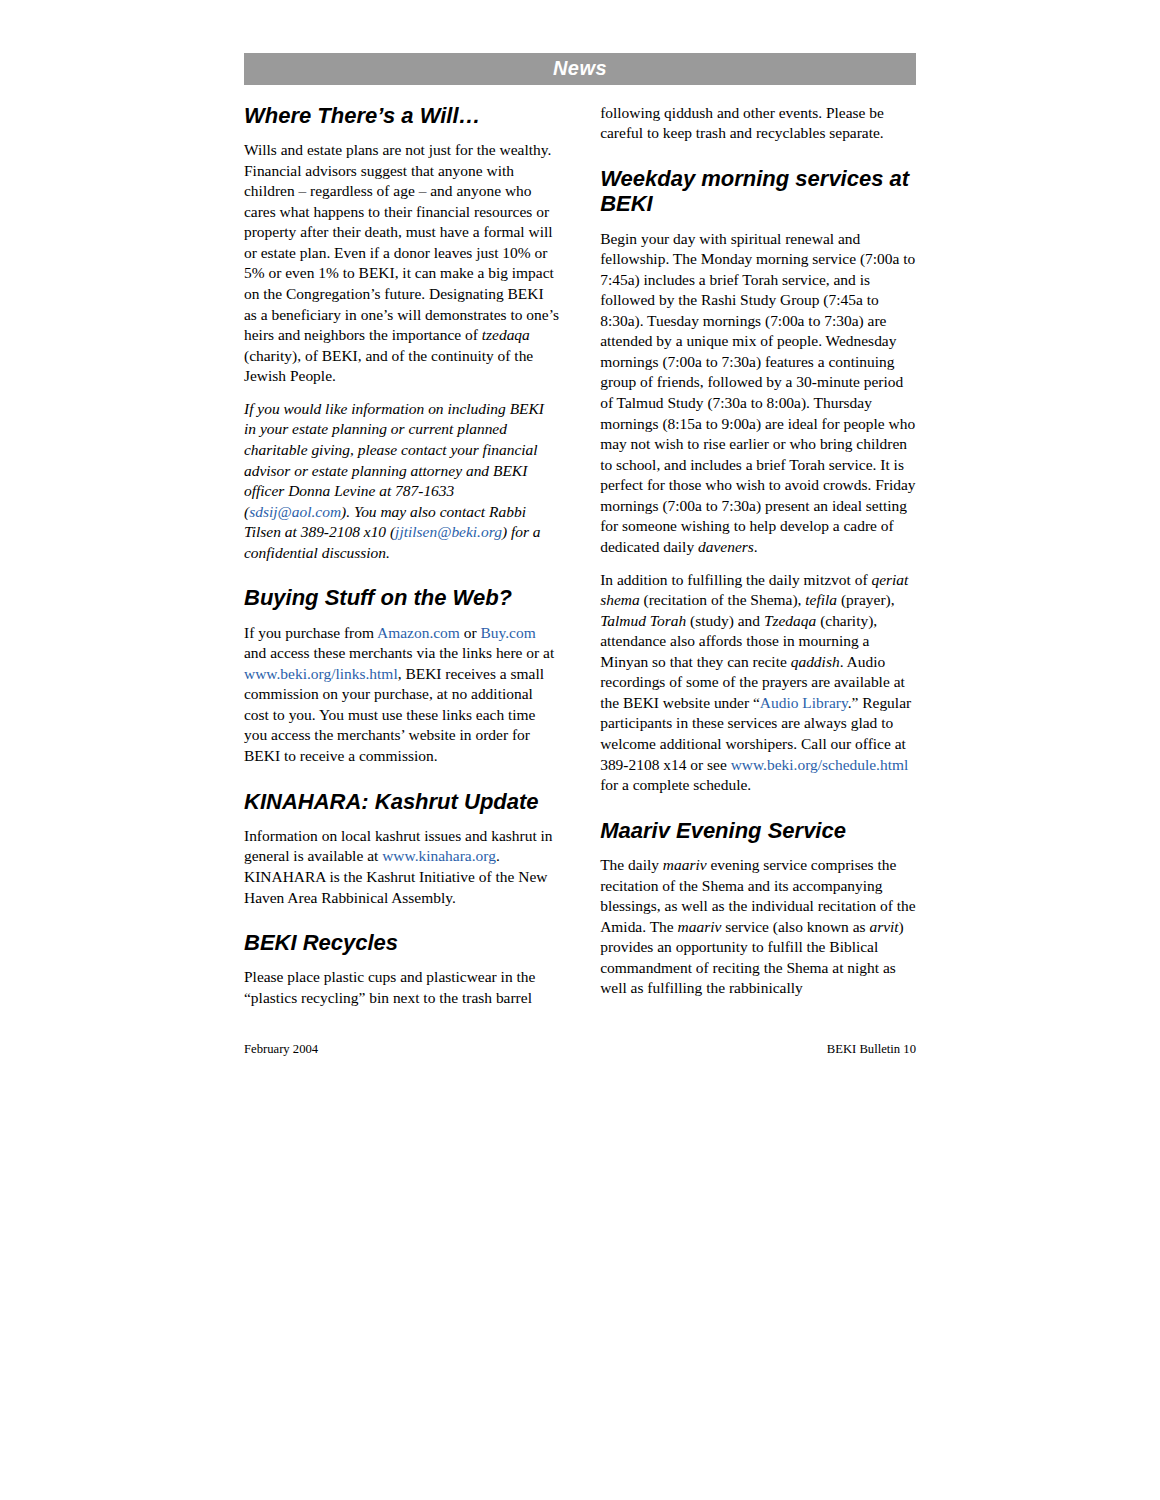News
Where There’s a Will…
Wills and estate plans are not just for the wealthy. Financial advisors suggest that anyone with children – regardless of age – and anyone who cares what happens to their financial resources or property after their death, must have a formal will or estate plan. Even if a donor leaves just 10% or 5% or even 1% to BEKI, it can make a big impact on the Congregation’s future. Designating BEKI as a beneficiary in one’s will demonstrates to one’s heirs and neighbors the importance of tzedaqa (charity), of BEKI, and of the continuity of the Jewish People.
If you would like information on including BEKI in your estate planning or current planned charitable giving, please contact your financial advisor or estate planning attorney and BEKI officer Donna Levine at 787-1633 (sdsij@aol.com). You may also contact Rabbi Tilsen at 389-2108 x10 (jjtilsen@beki.org) for a confidential discussion.
Buying Stuff on the Web?
If you purchase from Amazon.com or Buy.com and access these merchants via the links here or at www.beki.org/links.html, BEKI receives a small commission on your purchase, at no additional cost to you. You must use these links each time you access the merchants’ website in order for BEKI to receive a commission.
KINAHARA: Kashrut Update
Information on local kashrut issues and kashrut in general is available at www.kinahara.org. KINAHARA is the Kashrut Initiative of the New Haven Area Rabbinical Assembly.
BEKI Recycles
Please place plastic cups and plasticwear in the “plastics recycling” bin next to the trash barrel following qiddush and other events. Please be careful to keep trash and recyclables separate.
Weekday morning services at BEKI
Begin your day with spiritual renewal and fellowship. The Monday morning service (7:00a to 7:45a) includes a brief Torah service, and is followed by the Rashi Study Group (7:45a to 8:30a). Tuesday mornings (7:00a to 7:30a) are attended by a unique mix of people. Wednesday mornings (7:00a to 7:30a) features a continuing group of friends, followed by a 30-minute period of Talmud Study (7:30a to 8:00a). Thursday mornings (8:15a to 9:00a) are ideal for people who may not wish to rise earlier or who bring children to school, and includes a brief Torah service. It is perfect for those who wish to avoid crowds. Friday mornings (7:00a to 7:30a) present an ideal setting for someone wishing to help develop a cadre of dedicated daily daveners.
In addition to fulfilling the daily mitzvot of qeriat shema (recitation of the Shema), tefila (prayer), Talmud Torah (study) and Tzedaqa (charity), attendance also affords those in mourning a Minyan so that they can recite qaddish. Audio recordings of some of the prayers are available at the BEKI website under “Audio Library.” Regular participants in these services are always glad to welcome additional worshipers. Call our office at 389-2108 x14 or see www.beki.org/schedule.html for a complete schedule.
Maariv Evening Service
The daily maariv evening service comprises the recitation of the Shema and its accompanying blessings, as well as the individual recitation of the Amida. The maariv service (also known as arvit) provides an opportunity to fulfill the Biblical commandment of reciting the Shema at night as well as fulfilling the rabbinically
February 2004
BEKI Bulletin 10